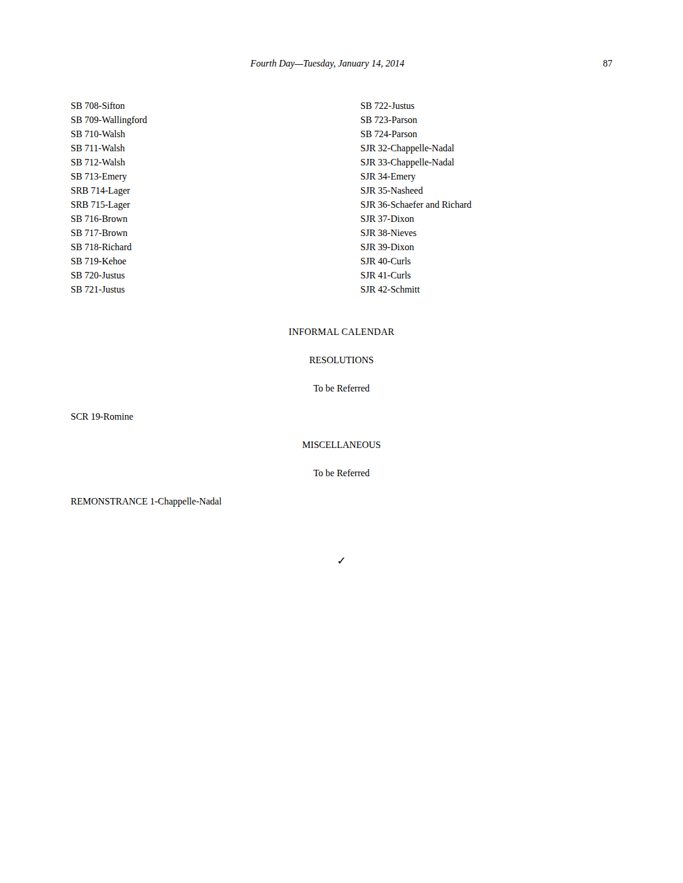Fourth Day—Tuesday, January 14, 2014
87
SB 708-Sifton
SB 709-Wallingford
SB 710-Walsh
SB 711-Walsh
SB 712-Walsh
SB 713-Emery
SRB 714-Lager
SRB 715-Lager
SB 716-Brown
SB 717-Brown
SB 718-Richard
SB 719-Kehoe
SB 720-Justus
SB 721-Justus
SB 722-Justus
SB 723-Parson
SB 724-Parson
SJR 32-Chappelle-Nadal
SJR 33-Chappelle-Nadal
SJR 34-Emery
SJR 35-Nasheed
SJR 36-Schaefer and Richard
SJR 37-Dixon
SJR 38-Nieves
SJR 39-Dixon
SJR 40-Curls
SJR 41-Curls
SJR 42-Schmitt
INFORMAL CALENDAR
RESOLUTIONS
To be Referred
SCR 19-Romine
MISCELLANEOUS
To be Referred
REMONSTRANCE 1-Chappelle-Nadal
✓